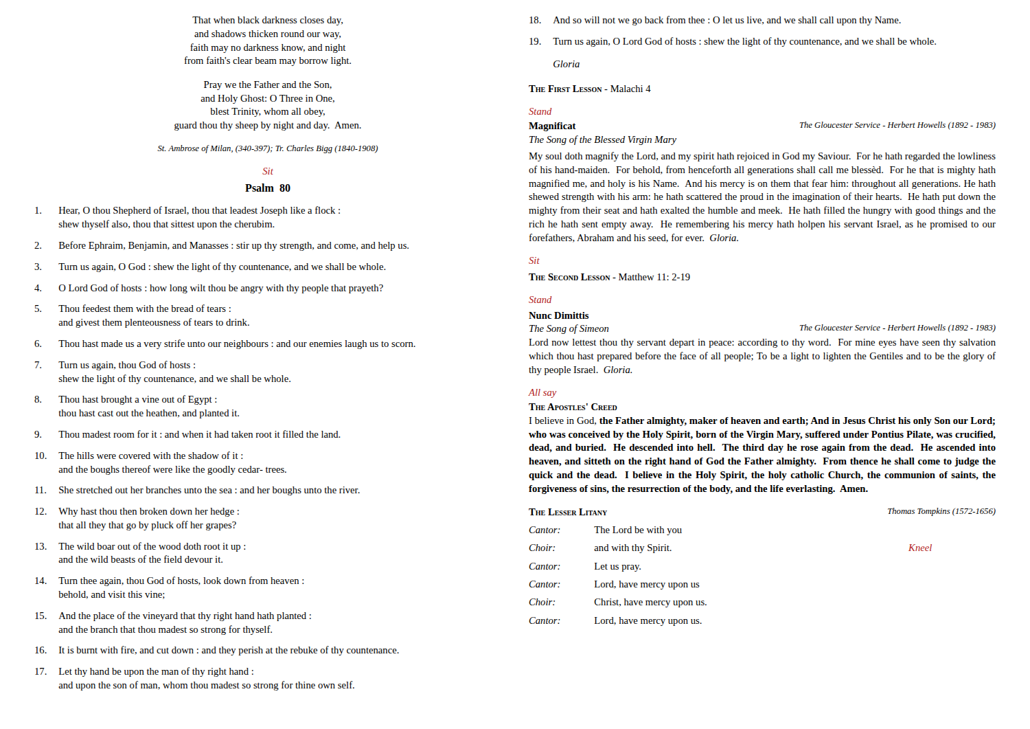That when black darkness closes day,
and shadows thicken round our way,
faith may no darkness know, and night
from faith's clear beam may borrow light.
Pray we the Father and the Son,
and Holy Ghost: O Three in One,
blest Trinity, whom all obey,
guard thou thy sheep by night and day. Amen.
St. Ambrose of Milan, (340-397); Tr. Charles Bigg (1840-1908)
Sit
Psalm 80
Hear, O thou Shepherd of Israel, thou that leadest Joseph like a flock :shew thyself also, thou that sittest upon the cherubim.
Before Ephraim, Benjamin, and Manasses : stir up thy strength, and come, and help us.
Turn us again, O God : shew the light of thy countenance, and we shall be whole.
O Lord God of hosts : how long wilt thou be angry with thy people that prayeth?
Thou feedest them with the bread of tears :and givest them plenteousness of tears to drink.
Thou hast made us a very strife unto our neighbours : and our enemies laugh us to scorn.
Turn us again, thou God of hosts :shew the light of thy countenance, and we shall be whole.
Thou hast brought a vine out of Egypt :thou hast cast out the heathen, and planted it.
Thou madest room for it : and when it had taken root it filled the land.
The hills were covered with the shadow of it :and the boughs thereof were like the goodly cedar- trees.
She stretched out her branches unto the sea : and her boughs unto the river.
Why hast thou then broken down her hedge :that all they that go by pluck off her grapes?
The wild boar out of the wood doth root it up :and the wild beasts of the field devour it.
Turn thee again, thou God of hosts, look down from heaven :behold, and visit this vine;
And the place of the vineyard that thy right hand hath planted :and the branch that thou madest so strong for thyself.
It is burnt with fire, and cut down : and they perish at the rebuke of thy countenance.
Let thy hand be upon the man of thy right hand :and upon the son of man, whom thou madest so strong for thine own self.
And so will not we go back from thee : O let us live, and we shall call upon thy Name.
Turn us again, O Lord God of hosts : shew the light of thy countenance, and we shall be whole.
Gloria
The First Lesson - Malachi 4
Stand
Magnificat The Gloucester Service - Herbert Howells (1892 - 1983)
The Song of the Blessed Virgin Mary
My soul doth magnify the Lord, and my spirit hath rejoiced in God my Saviour. For he hath regarded the lowliness of his hand-maiden. For behold, from henceforth all generations shall call me blessèd. For he that is mighty hath magnified me, and holy is his Name. And his mercy is on them that fear him: throughout all generations. He hath shewed strength with his arm: he hath scattered the proud in the imagination of their hearts. He hath put down the mighty from their seat and hath exalted the humble and meek. He hath filled the hungry with good things and the rich he hath sent empty away. He remembering his mercy hath holpen his servant Israel, as he promised to our forefathers, Abraham and his seed, for ever. Gloria.
Sit
The Second Lesson - Matthew 11: 2-19
Stand
Nunc Dimittis
The Song of Simeon The Gloucester Service - Herbert Howells (1892 - 1983)
Lord now lettest thou thy servant depart in peace: according to thy word. For mine eyes have seen thy salvation which thou hast prepared before the face of all people; To be a light to lighten the Gentiles and to be the glory of thy people Israel. Gloria.
All say
The Apostles' Creed
I believe in God, the Father almighty, maker of heaven and earth; And in Jesus Christ his only Son our Lord; who was conceived by the Holy Spirit, born of the Virgin Mary, suffered under Pontius Pilate, was crucified, dead, and buried. He descended into hell. The third day he rose again from the dead. He ascended into heaven, and sitteth on the right hand of God the Father almighty. From thence he shall come to judge the quick and the dead. I believe in the Holy Spirit, the holy catholic Church, the communion of saints, the forgiveness of sins, the resurrection of the body, and the life everlasting. Amen.
The Lesser Litany Thomas Tompkins (1572-1656)
| Cantor: | The Lord be with you | |
| Choir: | and with thy Spirit. | Kneel |
| Cantor: | Let us pray. | |
| Cantor: | Lord, have mercy upon us | |
| Choir: | Christ, have mercy upon us. | |
| Cantor: | Lord, have mercy upon us. | |